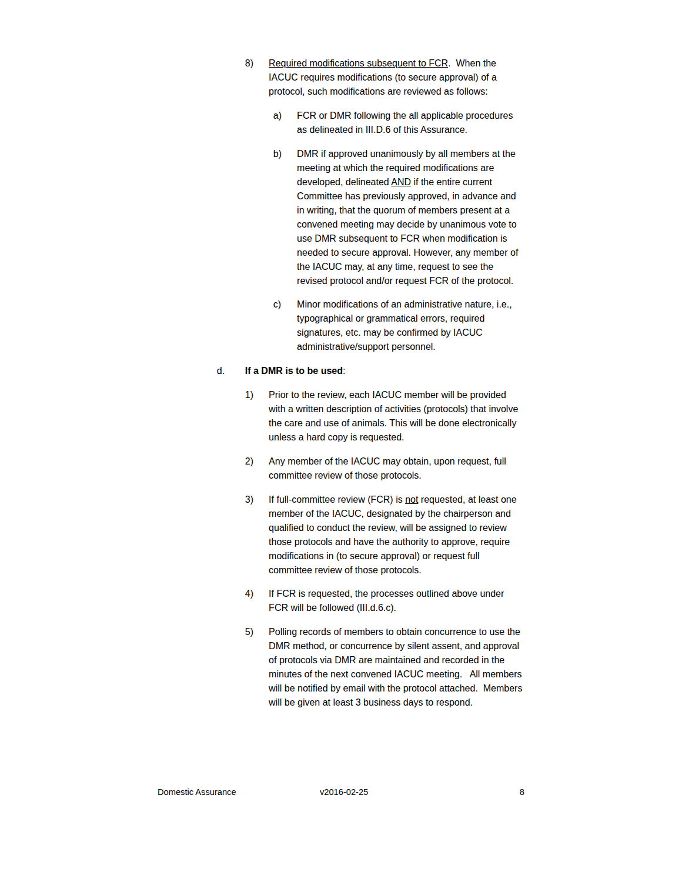8)
Required modifications subsequent to FCR. When the IACUC requires modifications (to secure approval) of a protocol, such modifications are reviewed as follows:
a)
FCR or DMR following the all applicable procedures as delineated in III.D.6 of this Assurance.
b)
DMR if approved unanimously by all members at the meeting at which the required modifications are developed, delineated AND if the entire current Committee has previously approved, in advance and in writing, that the quorum of members present at a convened meeting may decide by unanimous vote to use DMR subsequent to FCR when modification is needed to secure approval. However, any member of the IACUC may, at any time, request to see the revised protocol and/or request FCR of the protocol.
c)
Minor modifications of an administrative nature, i.e., typographical or grammatical errors, required signatures, etc. may be confirmed by IACUC administrative/support personnel.
d.
If a DMR is to be used:
1)
Prior to the review, each IACUC member will be provided with a written description of activities (protocols) that involve the care and use of animals. This will be done electronically unless a hard copy is requested.
2)
Any member of the IACUC may obtain, upon request, full committee review of those protocols.
3)
If full-committee review (FCR) is not requested, at least one member of the IACUC, designated by the chairperson and qualified to conduct the review, will be assigned to review those protocols and have the authority to approve, require modifications in (to secure approval) or request full committee review of those protocols.
4)
If FCR is requested, the processes outlined above under FCR will be followed (III.d.6.c).
5)
Polling records of members to obtain concurrence to use the DMR method, or concurrence by silent assent, and approval of protocols via DMR are maintained and recorded in the minutes of the next convened IACUC meeting. All members will be notified by email with the protocol attached. Members will be given at least 3 business days to respond.
Domestic Assurance
v2016-02-25
8